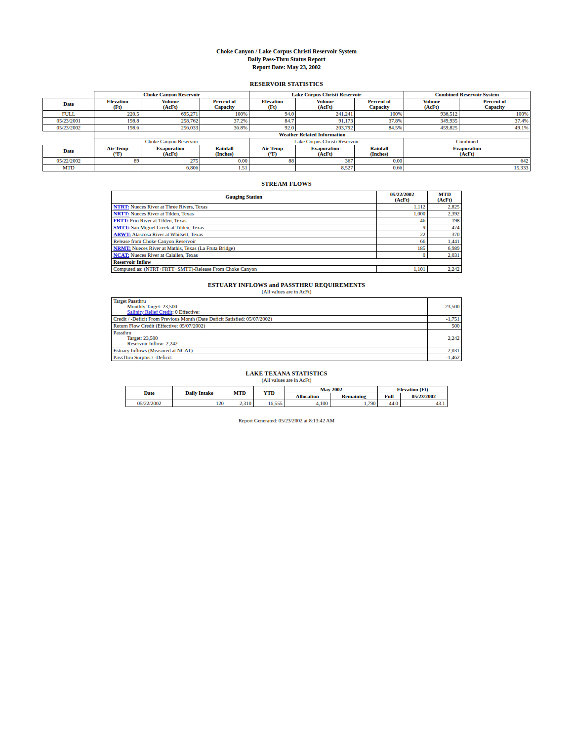Choke Canyon / Lake Corpus Christi Reservoir System
Daily Pass-Thru Status Report
Report Date: May 23, 2002
RESERVOIR STATISTICS
| | Choke Canyon Reservoir | Lake Corpus Christi Reservoir | Combined Reservoir System |
| --- | --- | --- | --- |
| Date | Elevation (Ft) | Volume (AcFt) | Percent of Capacity | Elevation (Ft) | Volume (AcFt) | Percent of Capacity | Volume (AcFt) | Percent of Capacity |
| FULL | 220.5 | 695,271 | 100% | 94.0 | 241,241 | 100% | 936,512 | 100% |
| 05/23/2001 | 198.8 | 258,762 | 37.2% | 84.7 | 91,173 | 37.8% | 349,935 | 37.4% |
| 05/23/2002 | 198.6 | 256,033 | 36.8% | 92.0 | 203,792 | 84.5% | 459,825 | 49.1% |
| | Weather Related Information |
| | Choke Canyon Reservoir | Lake Corpus Christi Reservoir | Combined |
| Date | Air Temp (°F) | Evaporation (AcFt) | Rainfall (Inches) | Air Temp (°F) | Evaporation (AcFt) | Rainfall (Inches) | Evaporation (AcFt) |
| 05/22/2002 | 89 | 275 | 0.00 | 88 | 367 | 0.00 | 642 |
| MTD | | 6,806 | 1.51 | | 8,527 | 0.66 | 15,333 |
STREAM FLOWS
| Gauging Station | 05/22/2002 (AcFt) | MTD (AcFt) |
| --- | --- | --- |
| NTRT: Nueces River at Three Rivers, Texas | 1,112 | 2,825 |
| NRTT: Nueces River at Tilden, Texas | 1,000 | 2,392 |
| FRTT: Frio River at Tilden, Texas | 46 | 198 |
| SMTT: San Miguel Creek at Tilden, Texas | 9 | 474 |
| ARWT: Atascosa River at Whitsett, Texas | 22 | 370 |
| Release from Choke Canyon Reservoir | 66 | 1,441 |
| NRMT: Nueces River at Mathis, Texas (La Fruta Bridge) | 185 | 6,989 |
| NCAT: Nueces River at Calallen, Texas | 0 | 2,031 |
| Reservoir Inflow |
| Computed as: (NTRT+FRTT+SMTT)-Release From Choke Canyon | 1,101 | 2,242 |
ESTUARY INFLOWS and PASSTHRU REQUIREMENTS (All values are in AcFt)
| Target Passthru Monthly Target: 23,500 Salinity Relief Credit : 0 Effective: | 23,500 |
| Credit / -Deficit From Previous Month (Date Deficit Satisfied: 05/07/2002) | -1,751 |
| Return Flow Credit (Effective: 05/07/2002) | 500 |
| Passthru Target: 23,500 Reservoir Inflow: 2,242 | 2,242 |
| Estuary Inflows (Measured at NCAT) | 2,031 |
| PassThru Surplus / -Deficit: | -1,462 |
LAKE TEXANA STATISTICS (All values are in AcFt)
| Date | Daily Intake | MTD | YTD | May 2002 | Elevation (Ft) |
| --- | --- | --- | --- | --- | --- |
| Allocation | Remaining | Full | 05/23/2002 |
| 05/22/2002 | 120 | 2,310 | 16,555 | 4,100 | 1,790 | 44.0 | 43.1 |
Report Generated: 05/23/2002 at 8:13:42 AM